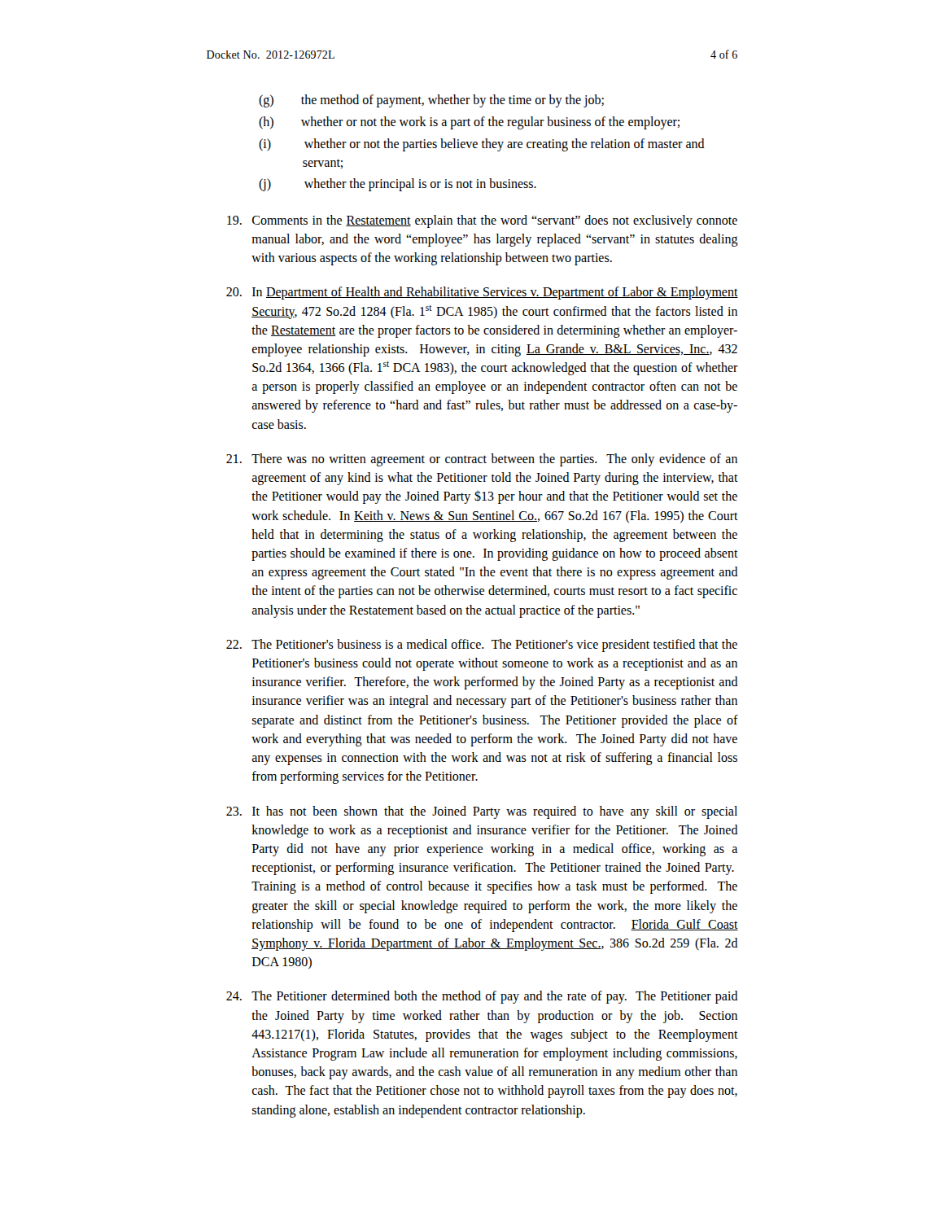Docket No. 2012-126972L 4 of 6
(g) the method of payment, whether by the time or by the job;
(h) whether or not the work is a part of the regular business of the employer;
(i) whether or not the parties believe they are creating the relation of master and servant;
(j) whether the principal is or is not in business.
Comments in the Restatement explain that the word “servant” does not exclusively connote manual labor, and the word “employee” has largely replaced “servant” in statutes dealing with various aspects of the working relationship between two parties.
In Department of Health and Rehabilitative Services v. Department of Labor & Employment Security, 472 So.2d 1284 (Fla. 1st DCA 1985) the court confirmed that the factors listed in the Restatement are the proper factors to be considered in determining whether an employer-employee relationship exists. However, in citing La Grande v. B&L Services, Inc., 432 So.2d 1364, 1366 (Fla. 1st DCA 1983), the court acknowledged that the question of whether a person is properly classified an employee or an independent contractor often can not be answered by reference to “hard and fast” rules, but rather must be addressed on a case-by-case basis.
There was no written agreement or contract between the parties. The only evidence of an agreement of any kind is what the Petitioner told the Joined Party during the interview, that the Petitioner would pay the Joined Party $13 per hour and that the Petitioner would set the work schedule. In Keith v. News & Sun Sentinel Co., 667 So.2d 167 (Fla. 1995) the Court held that in determining the status of a working relationship, the agreement between the parties should be examined if there is one. In providing guidance on how to proceed absent an express agreement the Court stated "In the event that there is no express agreement and the intent of the parties can not be otherwise determined, courts must resort to a fact specific analysis under the Restatement based on the actual practice of the parties."
The Petitioner's business is a medical office. The Petitioner's vice president testified that the Petitioner's business could not operate without someone to work as a receptionist and as an insurance verifier. Therefore, the work performed by the Joined Party as a receptionist and insurance verifier was an integral and necessary part of the Petitioner's business rather than separate and distinct from the Petitioner's business. The Petitioner provided the place of work and everything that was needed to perform the work. The Joined Party did not have any expenses in connection with the work and was not at risk of suffering a financial loss from performing services for the Petitioner.
It has not been shown that the Joined Party was required to have any skill or special knowledge to work as a receptionist and insurance verifier for the Petitioner. The Joined Party did not have any prior experience working in a medical office, working as a receptionist, or performing insurance verification. The Petitioner trained the Joined Party. Training is a method of control because it specifies how a task must be performed. The greater the skill or special knowledge required to perform the work, the more likely the relationship will be found to be one of independent contractor. Florida Gulf Coast Symphony v. Florida Department of Labor & Employment Sec., 386 So.2d 259 (Fla. 2d DCA 1980)
The Petitioner determined both the method of pay and the rate of pay. The Petitioner paid the Joined Party by time worked rather than by production or by the job. Section 443.1217(1), Florida Statutes, provides that the wages subject to the Reemployment Assistance Program Law include all remuneration for employment including commissions, bonuses, back pay awards, and the cash value of all remuneration in any medium other than cash. The fact that the Petitioner chose not to withhold payroll taxes from the pay does not, standing alone, establish an independent contractor relationship.